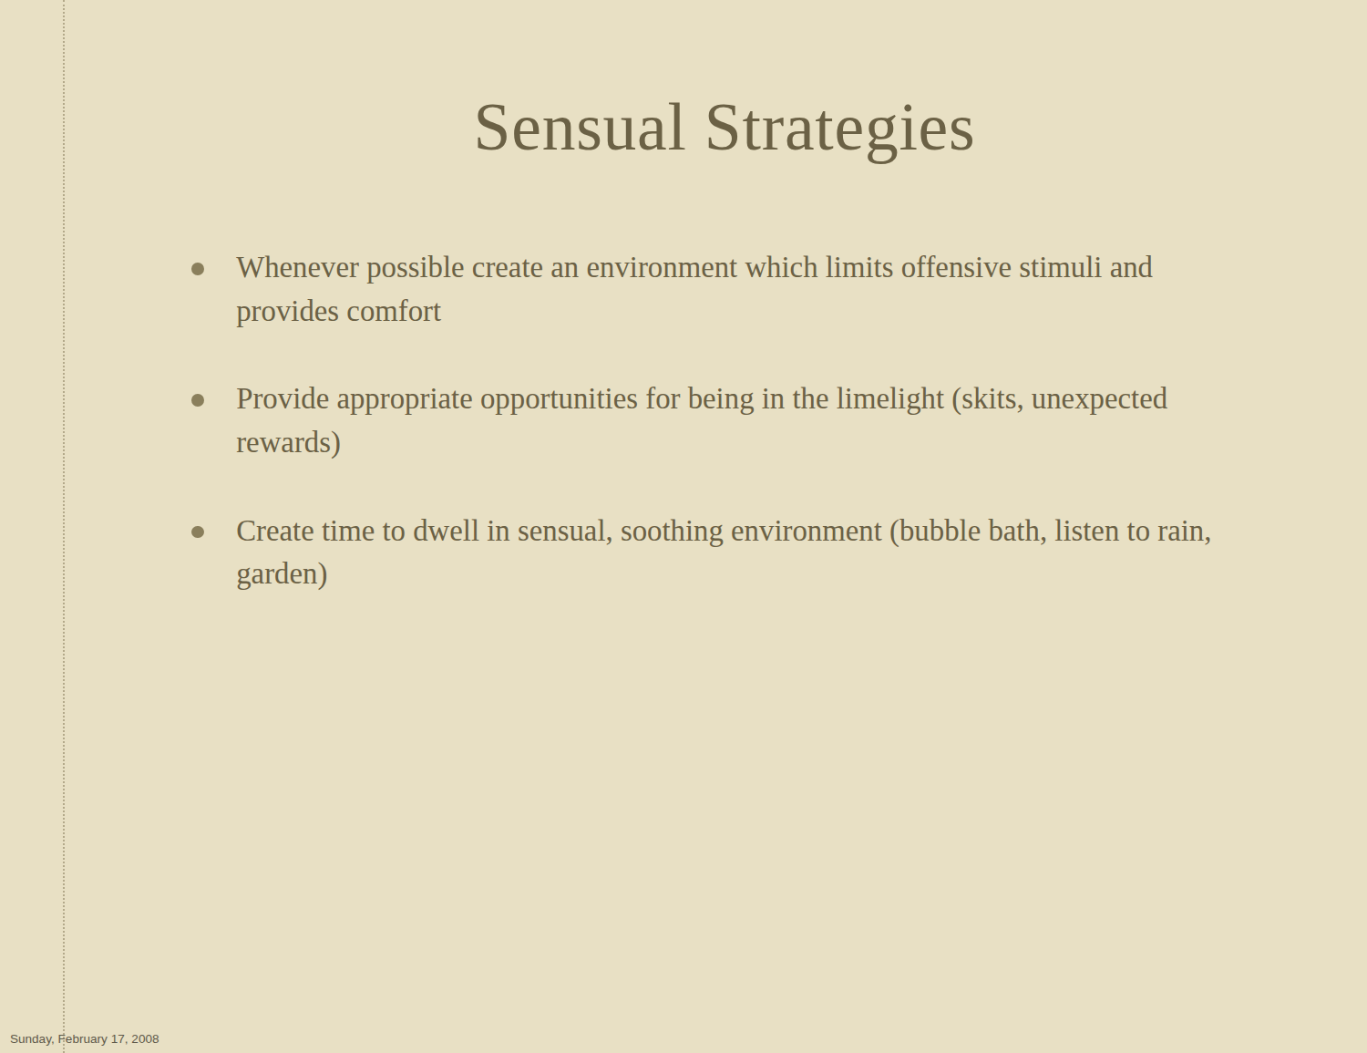Sensual Strategies
Whenever possible create an environment which limits offensive stimuli and provides comfort
Provide appropriate opportunities for being in the limelight (skits, unexpected rewards)
Create time to dwell in sensual, soothing environment (bubble bath, listen to rain, garden)
Sunday, February 17, 2008